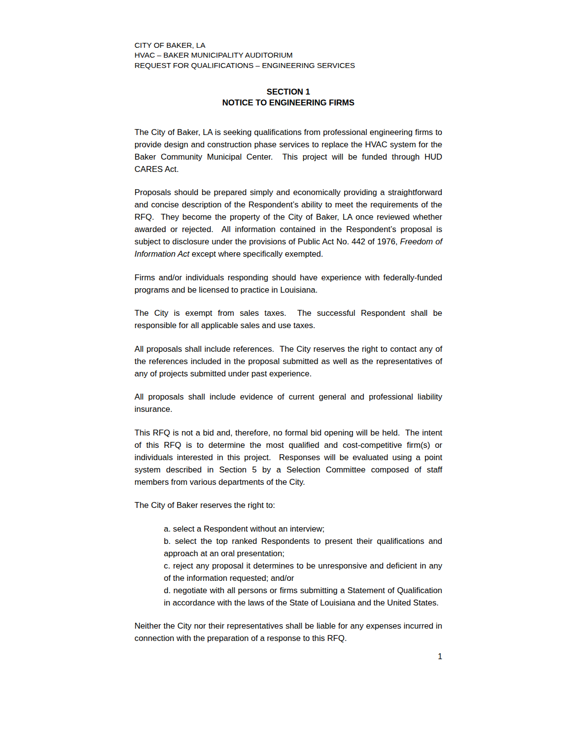CITY OF BAKER, LA
HVAC – BAKER MUNICIPALITY AUDITORIUM
REQUEST FOR QUALIFICATIONS – ENGINEERING SERVICES
SECTION 1 NOTICE TO ENGINEERING FIRMS
The City of Baker, LA is seeking qualifications from professional engineering firms to provide design and construction phase services to replace the HVAC system for the Baker Community Municipal Center. This project will be funded through HUD CARES Act.
Proposals should be prepared simply and economically providing a straightforward and concise description of the Respondent’s ability to meet the requirements of the RFQ. They become the property of the City of Baker, LA once reviewed whether awarded or rejected. All information contained in the Respondent’s proposal is subject to disclosure under the provisions of Public Act No. 442 of 1976, Freedom of Information Act except where specifically exempted.
Firms and/or individuals responding should have experience with federally-funded programs and be licensed to practice in Louisiana.
The City is exempt from sales taxes. The successful Respondent shall be responsible for all applicable sales and use taxes.
All proposals shall include references. The City reserves the right to contact any of the references included in the proposal submitted as well as the representatives of any of projects submitted under past experience.
All proposals shall include evidence of current general and professional liability insurance.
This RFQ is not a bid and, therefore, no formal bid opening will be held. The intent of this RFQ is to determine the most qualified and cost-competitive firm(s) or individuals interested in this project. Responses will be evaluated using a point system described in Section 5 by a Selection Committee composed of staff members from various departments of the City.
The City of Baker reserves the right to:
a. select a Respondent without an interview;
b. select the top ranked Respondents to present their qualifications and approach at an oral presentation;
c. reject any proposal it determines to be unresponsive and deficient in any of the information requested; and/or
d. negotiate with all persons or firms submitting a Statement of Qualification in accordance with the laws of the State of Louisiana and the United States.
Neither the City nor their representatives shall be liable for any expenses incurred in connection with the preparation of a response to this RFQ.
1